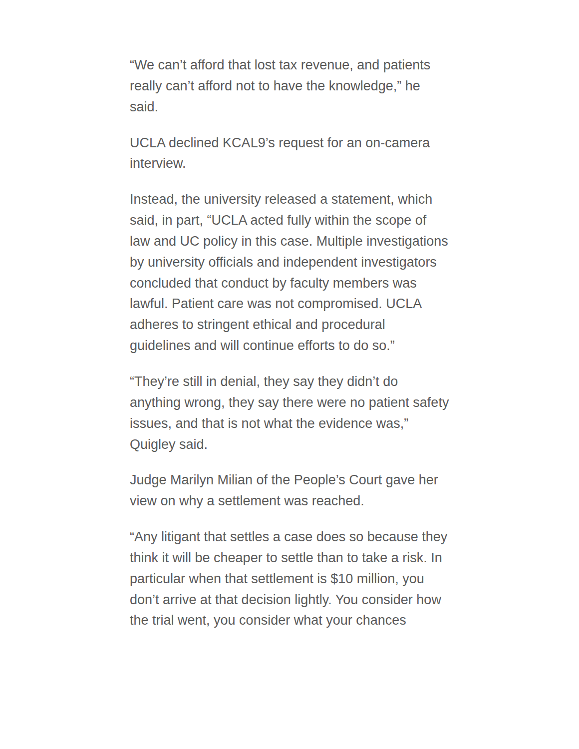“We can’t afford that lost tax revenue, and patients really can’t afford not to have the knowledge,” he said.
UCLA declined KCAL9’s request for an on-camera interview.
Instead, the university released a statement, which said, in part, “UCLA acted fully within the scope of law and UC policy in this case. Multiple investigations by university officials and independent investigators concluded that conduct by faculty members was lawful. Patient care was not compromised. UCLA adheres to stringent ethical and procedural guidelines and will continue efforts to do so.”
“They’re still in denial, they say they didn’t do anything wrong, they say there were no patient safety issues, and that is not what the evidence was,” Quigley said.
Judge Marilyn Milian of the People’s Court gave her view on why a settlement was reached.
“Any litigant that settles a case does so because they think it will be cheaper to settle than to take a risk. In particular when that settlement is $10 million, you don’t arrive at that decision lightly. You consider how the trial went, you consider what your chances